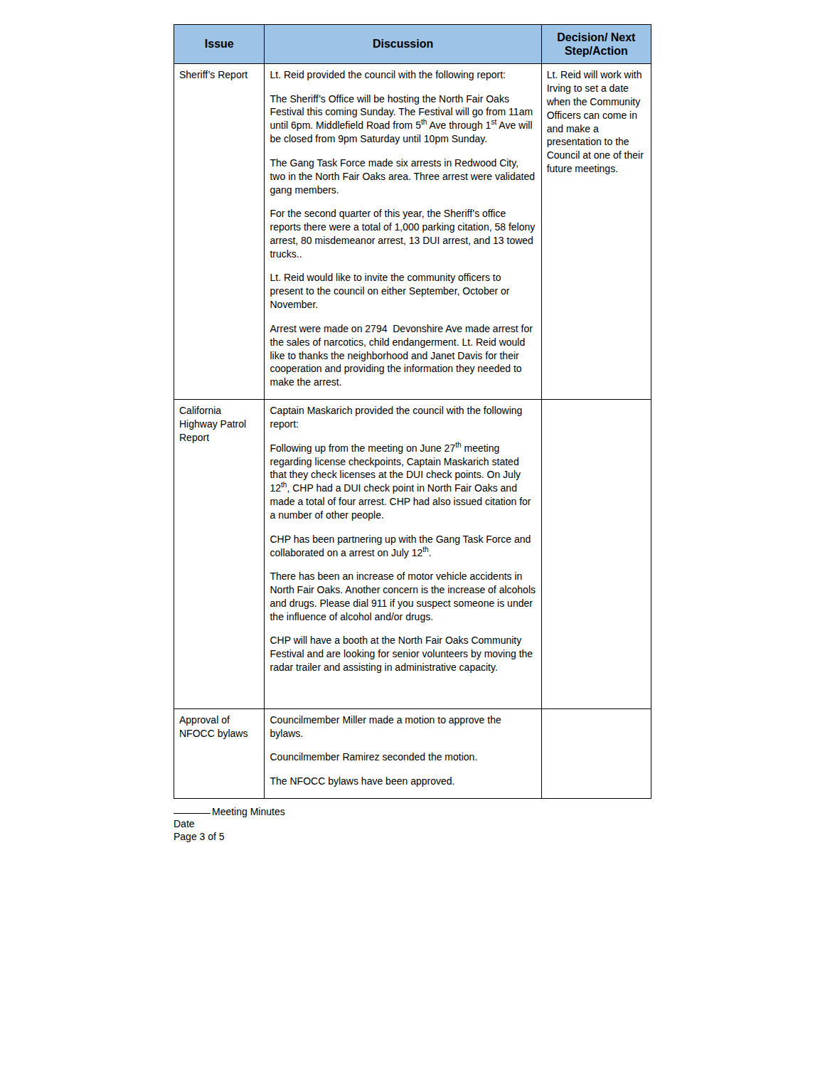| Issue | Discussion | Decision/ Next Step/Action |
| --- | --- | --- |
| Sheriff’s Report | Lt. Reid provided the council with the following report: The Sheriff’s Office will be hosting the North Fair Oaks Festival this coming Sunday. The Festival will go from 11am until 6pm. Middlefield Road from 5 th Ave through 1 st Ave will be closed from 9pm Saturday until 10pm Sunday. The Gang Task Force made six arrests in Redwood City, two in the North Fair Oaks area. Three arrest were validated gang members. For the second quarter of this year, the Sheriff’s office reports there were a total of 1,000 parking citation, 58 felony arrest, 80 misdemeanor arrest, 13 DUI arrest, and 13 towed trucks.. Lt. Reid would like to invite the community officers to present to the council on either September, October or November. Arrest were made on 2794 Devonshire Ave made arrest for the sales of narcotics, child endangerment. Lt. Reid would like to thanks the neighborhood and Janet Davis for their cooperation and providing the information they needed to make the arrest. | Lt. Reid will work with Irving to set a date when the Community Officers can come in and make a presentation to the Council at one of their future meetings. |
| California Highway Patrol Report | Captain Maskarich provided the council with the following report: Following up from the meeting on June 27 th meeting regarding license checkpoints, Captain Maskarich stated that they check licenses at the DUI check points. On July 12 th , CHP had a DUI check point in North Fair Oaks and made a total of four arrest. CHP had also issued citation for a number of other people. CHP has been partnering up with the Gang Task Force and collaborated on a arrest on July 12 th . There has been an increase of motor vehicle accidents in North Fair Oaks. Another concern is the increase of alcohols and drugs. Please dial 911 if you suspect someone is under the influence of alcohol and/or drugs. CHP will have a booth at the North Fair Oaks Community Festival and are looking for senior volunteers by moving the radar trailer and assisting in administrative capacity. | |
| Approval of NFOCC bylaws | Councilmember Miller made a motion to approve the bylaws. Councilmember Ramirez seconded the motion. The NFOCC bylaws have been approved. | |
Meeting Minutes
Date
Page 3 of 5